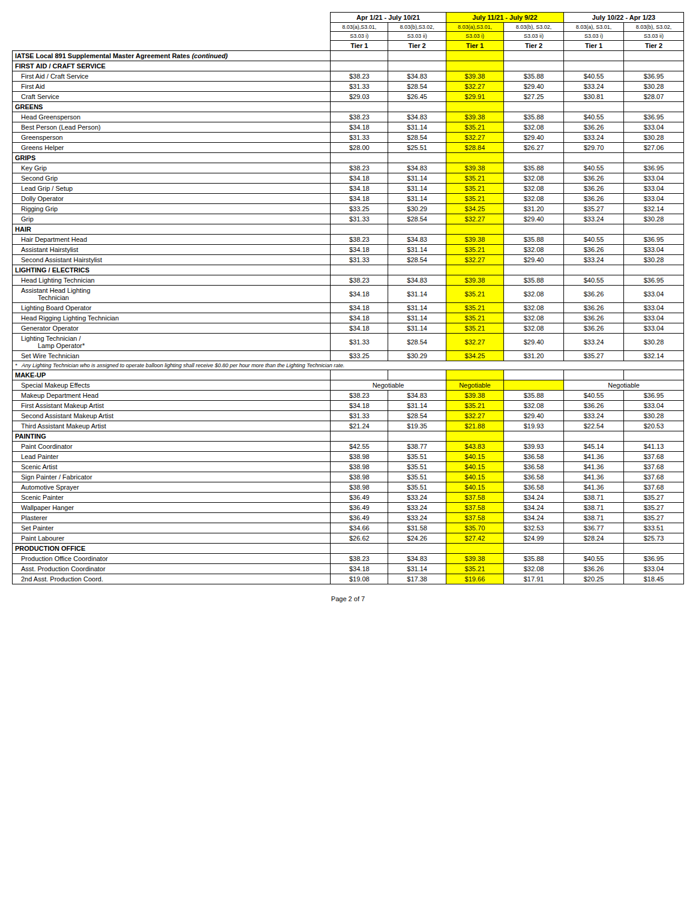| | Apr 1/21 - July 10/21 | July 11/21 - July 9/22 | July 10/22 - Apr 1/23 |
| --- | --- | --- | --- |
| | 8.03(a),S3.01, | 8.03(b),S3.02, | 8.03(a),S3.01, | 8.03(b), S3.02, | 8.03(a), S3.01, | 8.03(b), S3.02, |
| | S3.03 i) | S3.03 ii) | S3.03 i) | S3.03 ii) | S3.03 i) | S3.03 ii) |
| | Tier 1 | Tier 2 | Tier 1 | Tier 2 | Tier 1 | Tier 2 |
| IATSE Local 891 Supplemental Master Agreement Rates (continued) | | | | | | |
| FIRST AID / CRAFT SERVICE | | | | | | |
| First Aid / Craft Service | $38.23 | $34.83 | $39.38 | $35.88 | $40.55 | $36.95 |
| First Aid | $31.33 | $28.54 | $32.27 | $29.40 | $33.24 | $30.28 |
| Craft Service | $29.03 | $26.45 | $29.91 | $27.25 | $30.81 | $28.07 |
| GREENS | | | | | | |
| Head Greensperson | $38.23 | $34.83 | $39.38 | $35.88 | $40.55 | $36.95 |
| Best Person (Lead Person) | $34.18 | $31.14 | $35.21 | $32.08 | $36.26 | $33.04 |
| Greensperson | $31.33 | $28.54 | $32.27 | $29.40 | $33.24 | $30.28 |
| Greens Helper | $28.00 | $25.51 | $28.84 | $26.27 | $29.70 | $27.06 |
| GRIPS | | | | | | |
| Key Grip | $38.23 | $34.83 | $39.38 | $35.88 | $40.55 | $36.95 |
| Second Grip | $34.18 | $31.14 | $35.21 | $32.08 | $36.26 | $33.04 |
| Lead Grip / Setup | $34.18 | $31.14 | $35.21 | $32.08 | $36.26 | $33.04 |
| Dolly Operator | $34.18 | $31.14 | $35.21 | $32.08 | $36.26 | $33.04 |
| Rigging Grip | $33.25 | $30.29 | $34.25 | $31.20 | $35.27 | $32.14 |
| Grip | $31.33 | $28.54 | $32.27 | $29.40 | $33.24 | $30.28 |
| HAIR | | | | | | |
| Hair Department Head | $38.23 | $34.83 | $39.38 | $35.88 | $40.55 | $36.95 |
| Assistant Hairstylist | $34.18 | $31.14 | $35.21 | $32.08 | $36.26 | $33.04 |
| Second Assistant Hairstylist | $31.33 | $28.54 | $32.27 | $29.40 | $33.24 | $30.28 |
| LIGHTING / ELECTRICS | | | | | | |
| Head Lighting Technician | $38.23 | $34.83 | $39.38 | $35.88 | $40.55 | $36.95 |
| Assistant Head Lighting Technician | $34.18 | $31.14 | $35.21 | $32.08 | $36.26 | $33.04 |
| Lighting Board Operator | $34.18 | $31.14 | $35.21 | $32.08 | $36.26 | $33.04 |
| Head Rigging Lighting Technician | $34.18 | $31.14 | $35.21 | $32.08 | $36.26 | $33.04 |
| Generator Operator | $34.18 | $31.14 | $35.21 | $32.08 | $36.26 | $33.04 |
| Lighting Technician / Lamp Operator* | $31.33 | $28.54 | $32.27 | $29.40 | $33.24 | $30.28 |
| Set Wire Technician | $33.25 | $30.29 | $34.25 | $31.20 | $35.27 | $32.14 |
| * Any Lighting Technician who is assigned to operate balloon lighting shall receive $0.80 per hour more than the Lighting Technician rate. |
| MAKE-UP | | | | | | |
| Special Makeup Effects | Negotiable | Negotiable | | Negotiable |
| Makeup Department Head | $38.23 | $34.83 | $39.38 | $35.88 | $40.55 | $36.95 |
| First Assistant Makeup Artist | $34.18 | $31.14 | $35.21 | $32.08 | $36.26 | $33.04 |
| Second Assistant Makeup Artist | $31.33 | $28.54 | $32.27 | $29.40 | $33.24 | $30.28 |
| Third Assistant Makeup Artist | $21.24 | $19.35 | $21.88 | $19.93 | $22.54 | $20.53 |
| PAINTING | | | | | | |
| Paint Coordinator | $42.55 | $38.77 | $43.83 | $39.93 | $45.14 | $41.13 |
| Lead Painter | $38.98 | $35.51 | $40.15 | $36.58 | $41.36 | $37.68 |
| Scenic Artist | $38.98 | $35.51 | $40.15 | $36.58 | $41.36 | $37.68 |
| Sign Painter / Fabricator | $38.98 | $35.51 | $40.15 | $36.58 | $41.36 | $37.68 |
| Automotive Sprayer | $38.98 | $35.51 | $40.15 | $36.58 | $41.36 | $37.68 |
| Scenic Painter | $36.49 | $33.24 | $37.58 | $34.24 | $38.71 | $35.27 |
| Wallpaper Hanger | $36.49 | $33.24 | $37.58 | $34.24 | $38.71 | $35.27 |
| Plasterer | $36.49 | $33.24 | $37.58 | $34.24 | $38.71 | $35.27 |
| Set Painter | $34.66 | $31.58 | $35.70 | $32.53 | $36.77 | $33.51 |
| Paint Labourer | $26.62 | $24.26 | $27.42 | $24.99 | $28.24 | $25.73 |
| PRODUCTION OFFICE | | | | | | |
| Production Office Coordinator | $38.23 | $34.83 | $39.38 | $35.88 | $40.55 | $36.95 |
| Asst. Production Coordinator | $34.18 | $31.14 | $35.21 | $32.08 | $36.26 | $33.04 |
| 2nd Asst. Production Coord. | $19.08 | $17.38 | $19.66 | $17.91 | $20.25 | $18.45 |
Page 2 of 7